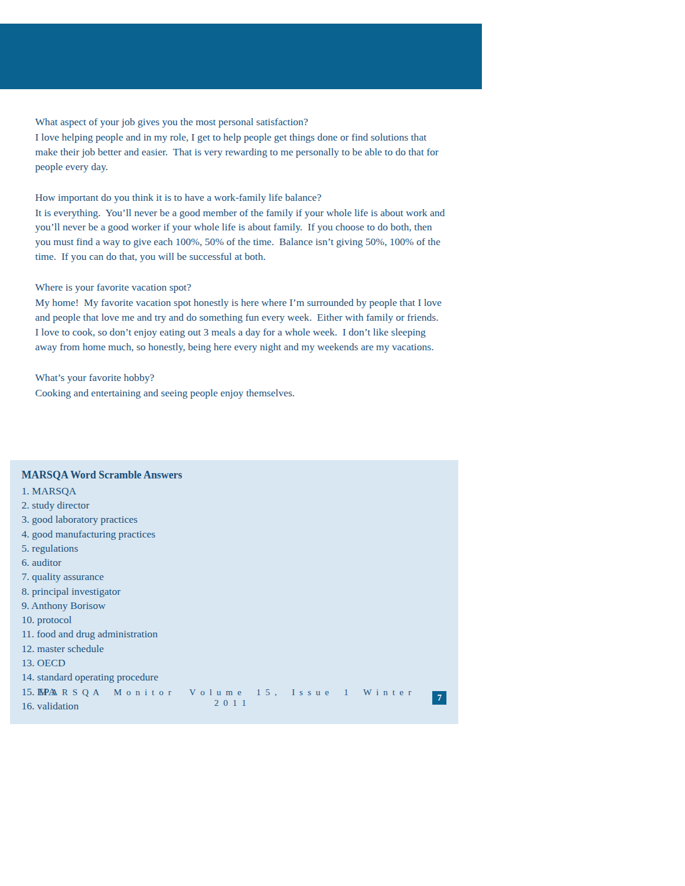What aspect of your job gives you the most personal satisfaction?
I love helping people and in my role, I get to help people get things done or find solutions that make their job better and easier. That is very rewarding to me personally to be able to do that for people every day.
How important do you think it is to have a work-family life balance?
It is everything. You’ll never be a good member of the family if your whole life is about work and you’ll never be a good worker if your whole life is about family. If you choose to do both, then you must find a way to give each 100%, 50% of the time. Balance isn’t giving 50%, 100% of the time. If you can do that, you will be successful at both.
Where is your favorite vacation spot?
My home! My favorite vacation spot honestly is here where I’m surrounded by people that I love and people that love me and try and do something fun every week. Either with family or friends. I love to cook, so don’t enjoy eating out 3 meals a day for a whole week. I don’t like sleeping away from home much, so honestly, being here every night and my weekends are my vacations.
What’s your favorite hobby?
Cooking and entertaining and seeing people enjoy themselves.
MARSQA Word Scramble Answers
1. MARSQA
2. study director
3. good laboratory practices
4. good manufacturing practices
5. regulations
6. auditor
7. quality assurance
8. principal investigator
9. Anthony Borisow
10. protocol
11. food and drug administration
12. master schedule
13. OECD
14. standard operating procedure
15. EPA
16. validation
M A R S Q A M o n i t o r V o l u m e 1 5 , I s s u e 1 W i n t e r 2 0 1 1
7